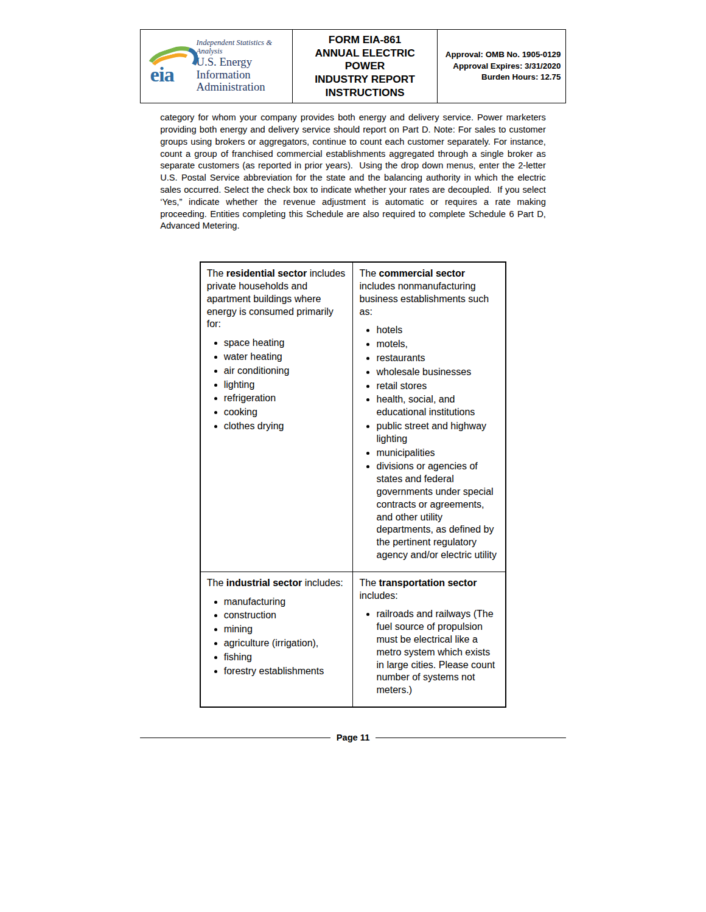| eia Independent Statistics & Analysis U.S. Energy Information Administration | FORM EIA-861 ANNUAL ELECTRIC POWER INDUSTRY REPORT INSTRUCTIONS | Approval: OMB No. 1905-0129 Approval Expires: 3/31/2020 Burden Hours: 12.75 |
category for whom your company provides both energy and delivery service. Power marketers providing both energy and delivery service should report on Part D. Note: For sales to customer groups using brokers or aggregators, continue to count each customer separately. For instance, count a group of franchised commercial establishments aggregated through a single broker as separate customers (as reported in prior years). Using the drop down menus, enter the 2-letter U.S. Postal Service abbreviation for the state and the balancing authority in which the electric sales occurred. Select the check box to indicate whether your rates are decoupled. If you select ‘Yes,” indicate whether the revenue adjustment is automatic or requires a rate making proceeding. Entities completing this Schedule are also required to complete Schedule 6 Part D, Advanced Metering.
| The residential sector includes private households and apartment buildings where energy is consumed primarily for: space heating water heating air conditioning lighting refrigeration cooking clothes drying | The commercial sector includes nonmanufacturing business establishments such as: hotels motels, restaurants wholesale businesses retail stores health, social, and educational institutions public street and highway lighting municipalities divisions or agencies of states and federal governments under special contracts or agreements, and other utility departments, as defined by the pertinent regulatory agency and/or electric utility |
| The industrial sector includes: manufacturing construction mining agriculture (irrigation), fishing forestry establishments | The transportation sector includes: railroads and railways (The fuel source of propulsion must be electrical like a metro system which exists in large cities. Please count number of systems not meters.) |
Page 11